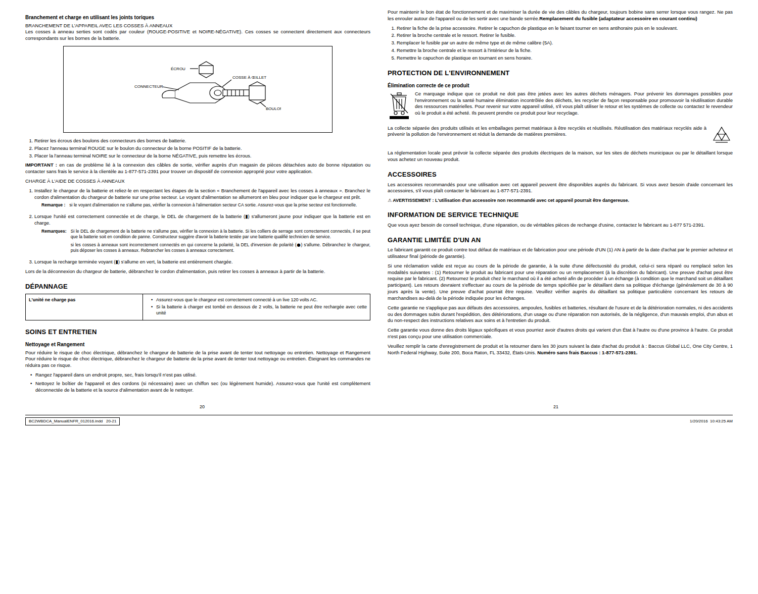Branchement et charge en utilisant les joints toriques
BRANCHEMENT DE L'APPAREIL AVEC LES COSSES À ANNEAUX
Les cosses à anneau serties sont codés par couleur (ROUGE-POSITIVE et NOIRE-NÉGATIVE). Ces cosses se connectent directement aux connecteurs correspondants sur les bornes de la batterie.
ÉCROU CONNECTEUR COSSE À ŒILLET BOULON
Retirer les écrous des boulons des connecteurs des bornes de batterie.
Placez l'anneau terminal ROUGE sur le boulon du connecteur de la borne POSITIF de la batterie.
Placer la l'anneau terminal NOIRE sur le connecteur de la borne NÉGATIVE, puis remettre les écrous.
IMPORTANT : en cas de problème lié à la connexion des câbles de sortie, vérifier auprès d'un magasin de pièces détachées auto de bonne réputation ou contacter sans frais le service à la clientèle au 1-877-571-2391 pour trouver un dispositif de connexion approprié pour votre application.
CHARGE À L'AIDE DE COSSES À ANNEAUX
Installez le chargeur de la batterie et reliez-le en respectant les étapes de la section « Branchement de l'appareil avec les cosses à anneaux ». Branchez le cordon d'alimentation du chargeur de batterie sur une prise secteur. Le voyant d'alimentation se allumeront en bleu pour indiquer que le chargeur est prêt.
Remarque :
si le voyant d'alimentation ne s'allume pas, vérifier la connexion à l'alimentation secteur CA sortie. Assurez-vous que la prise secteur est fonctionnelle.
Lorsque l'unité est correctement connectée et de charge, le DEL de chargement de la batterie (▮) s'allumeront jaune pour indiquer que la batterie est en charge.
Remarques:
Si le DEL de chargement de la batterie ne s'allume pas, vérifier la connexion à la batterie. Si les colliers de serrage sont correctement connectés, il se peut que la batterie soit en condition de panne. Constructeur suggère d'avoir la batterie testée par une batterie qualifié technicien de service.
si les cosses à anneaux sont incorrectement connectés en qui concerne la polarité, la DEL d'inversion de polarité (●) s'allume. Débranchez le chargeur, puis déposer les cosses à anneaux. Rebrancher les cosses à anneaux correctement.
Lorsque la recharge terminée voyant (▮) s'allume en vert, la batterie est entièrement chargée.
Lors de la déconnexion du chargeur de batterie, débranchez le cordon d'alimentation, puis retirer les cosses à anneaux à partir de la batterie.
DÉPANNAGE
| L'unité ne charge pas | Assurez-vous que le chargeur est correctement connecté à un live 120 volts AC. Si la batterie à charger est tombé en dessous de 2 volts, la batterie ne peut être rechargée avec cette unité |
SOINS ET ENTRETIEN
Nettoyage et Rangement
Pour réduire le risque de choc électrique, débranchez le chargeur de batterie de la prise avant de tenter tout nettoyage ou entretien. Nettoyage et Rangement Pour réduire le risque de choc électrique, débranchez le chargeur de batterie de la prise avant de tenter tout nettoyage ou entretien. Éteignant les commandes ne réduira pas ce risque.
Rangez l'appareil dans un endroit propre, sec, frais lorsqu'il n'est pas utilisé.
Nettoyez le boîtier de l'appareil et des cordons (si nécessaire) avec un chiffon sec (ou légèrement humide). Assurez-vous que l'unité est complètement déconnectée de la batterie et la source d'alimentation avant de le nettoyer.
Pour maintenir le bon état de fonctionnement et de maximiser la durée de vie des câbles du chargeur, toujours bobine sans serrer lorsque vous rangez. Ne pas les enrouler autour de l'appareil ou de les sertir avec une bande serrée.Remplacement du fusible (adaptateur accessoire en courant continu)
Retirer la fiche de la prise accessoire. Retirer le capuchon de plastique en le faisant tourner en sens antihoraire puis en le soulevant.
Retirer la broche centrale et le ressort. Retirer le fusible.
Remplacer le fusible par un autre de même type et de même calibre (5A).
Remettre la broche centrale et le ressort à l'intérieur de la fiche.
Remettre le capuchon de plastique en tournant en sens horaire.
PROTECTION DE L'ENVIRONNEMENT
Élimination correcte de ce produit
Ce marquage indique que ce produit ne doit pas être jetées avec les autres déchets ménagers. Pour prévenir les dommages possibles pour l'environnement ou la santé humaine élimination incontrôlée des déchets, les recycler de façon responsable pour promouvoir la réutilisation durable des ressources matérielles. Pour revenir sur votre appareil utilisé, s'il vous plaît utiliser le retour et les systèmes de collecte ou contactez le revendeur où le produit a été acheté. Ils peuvent prendre ce produit pour leur recyclage.
La collecte séparée des produits utilisés et les emballages permet matériaux à être recyclés et réutilisés. Réutilisation des matériaux recyclés aide à prévenir la pollution de l'environnement et réduit la demande de matières premières.
La réglementation locale peut prévoir la collecte séparée des produits électriques de la maison, sur les sites de déchets municipaux ou par le détaillant lorsque vous achetez un nouveau produit.
ACCESSOIRES
Les accessoires recommandés pour une utilisation avec cet appareil peuvent être disponibles auprès du fabricant. Si vous avez besoin d'aide concernant les accessoires, s'il vous plaît contacter le fabricant au 1-877-571-2391.
⚠ AVERTISSEMENT : L'utilisation d'un accessoire non recommandé avec cet appareil pourrait être dangereuse.
INFORMATION DE SERVICE TECHNIQUE
Que vous ayez besoin de conseil technique, d'une réparation, ou de véritables pièces de rechange d'usine, contactez le fabricant au 1-877 571-2391.
GARANTIE LIMITÉE D'UN AN
Le fabricant garantit ce produit contre tout défaut de matériaux et de fabrication pour une période d'UN (1) AN à partir de la date d'achat par le premier acheteur et utilisateur final (période de garantie).
Si une réclamation valide est reçue au cours de la période de garantie, à la suite d'une défectuosité du produit, celui-ci sera réparé ou remplacé selon les modalités suivantes : (1) Retourner le produit au fabricant pour une réparation ou un remplacement (à la discrétion du fabricant). Une preuve d'achat peut être requise par le fabricant. (2) Retournez le produit chez le marchand où il a été acheté afin de procéder à un échange (à condition que le marchand soit un détaillant participant). Les retours devraient s'effectuer au cours de la période de temps spécifiée par le détaillant dans sa politique d'échange (généralement de 30 à 90 jours après la vente). Une preuve d'achat pourrait être requise. Veuillez vérifier auprès du détaillant sa politique particulière concernant les retours de marchandises au-delà de la période indiquée pour les échanges.
Cette garantie ne s'applique pas aux défauts des accessoires, ampoules, fusibles et batteries, résultant de l'usure et de la détérioration normales, ni des accidents ou des dommages subis durant l'expédition, des détériorations, d'un usage ou d'une réparation non autorisés, de la négligence, d'un mauvais emploi, d'un abus et du non-respect des instructions relatives aux soins et à l'entretien du produit.
Cette garantie vous donne des droits légaux spécifiques et vous pourriez avoir d'autres droits qui varient d'un État à l'autre ou d'une province à l'autre. Ce produit n'est pas conçu pour une utilisation commerciale.
Veuillez remplir la carte d'enregistrement de produit et la retourner dans les 30 jours suivant la date d'achat du produit à : Baccus Global LLC, One City Centre, 1 North Federal Highway, Suite 200, Boca Raton, FL 33432, États-Unis. Numéro sans frais Baccus : 1-877-571-2391.
20
21
BC2WBDCA_ManualENFR_012016.indd 20-21
1/20/2016 10:43:25 AM